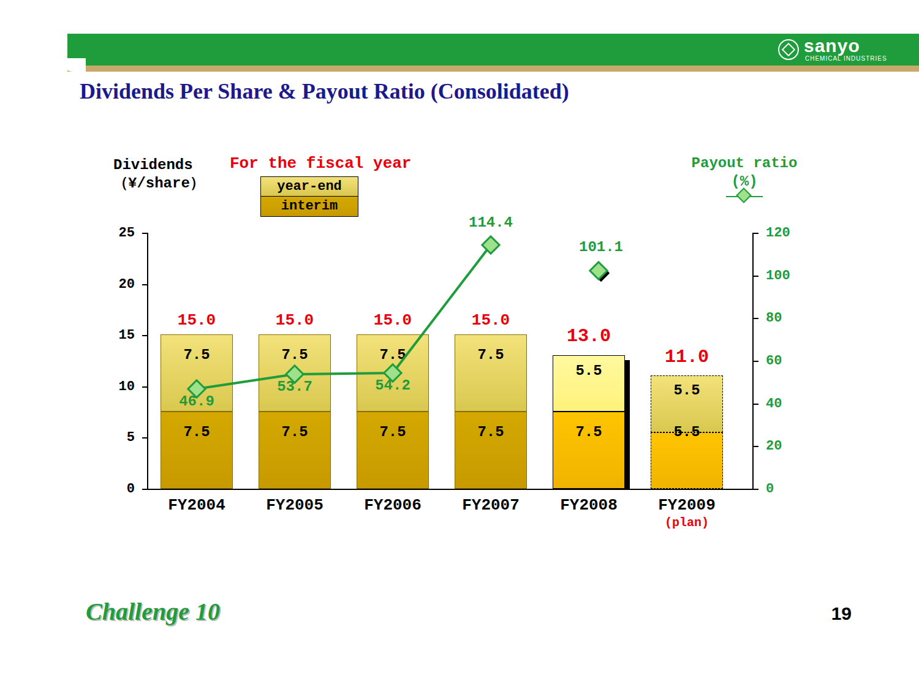sanyo
CHEMICAL INDUSTRIES
Dividends Per Share & Payout Ratio (Consolidated)
Dividends
（¥/share）
For the fiscal year
year-end
interim
Payout ratio
(%)
0
5
10
15
20
25
0
20
40
60
80
100
120
7.5
7.5
15.0
7.5
7.5
15.0
7.5
7.5
15.0
7.5
7.5
15.0
5.5
7.5
13.0
5.5
5.5
11.0
46.9
53.7
54.2
114.4
101.1
FY2004
FY2005
FY2006
FY2007
FY2008
FY2009
(plan)
Challenge 10
19